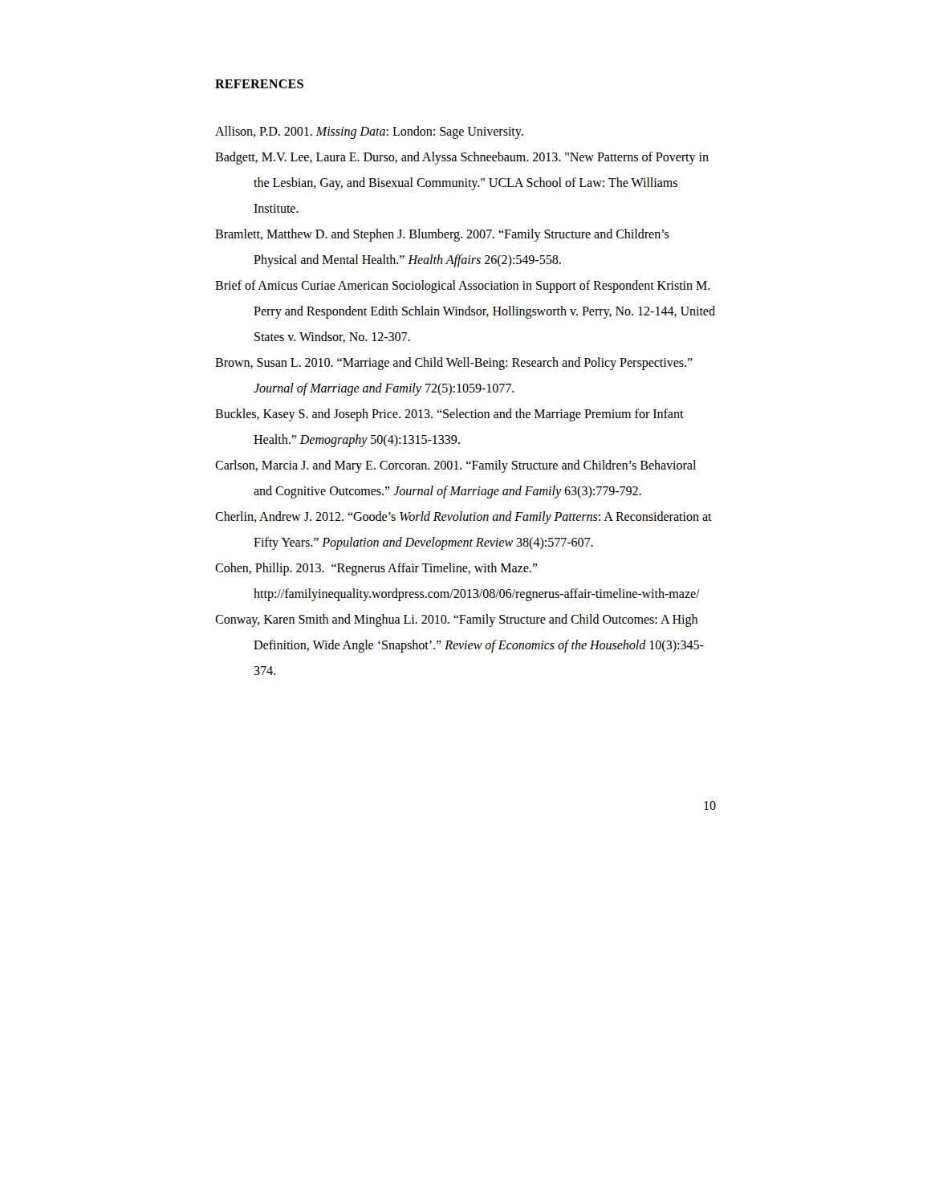REFERENCES
Allison, P.D. 2001. Missing Data: London: Sage University.
Badgett, M.V. Lee, Laura E. Durso, and Alyssa Schneebaum. 2013. "New Patterns of Poverty in the Lesbian, Gay, and Bisexual Community." UCLA School of Law: The Williams Institute.
Bramlett, Matthew D. and Stephen J. Blumberg. 2007. “Family Structure and Children’s Physical and Mental Health.” Health Affairs 26(2):549-558.
Brief of Amicus Curiae American Sociological Association in Support of Respondent Kristin M. Perry and Respondent Edith Schlain Windsor, Hollingsworth v. Perry, No. 12-144, United States v. Windsor, No. 12-307.
Brown, Susan L. 2010. “Marriage and Child Well-Being: Research and Policy Perspectives.” Journal of Marriage and Family 72(5):1059-1077.
Buckles, Kasey S. and Joseph Price. 2013. “Selection and the Marriage Premium for Infant Health.” Demography 50(4):1315-1339.
Carlson, Marcia J. and Mary E. Corcoran. 2001. “Family Structure and Children’s Behavioral and Cognitive Outcomes.” Journal of Marriage and Family 63(3):779-792.
Cherlin, Andrew J. 2012. “Goode’s World Revolution and Family Patterns: A Reconsideration at Fifty Years.” Population and Development Review 38(4):577-607.
Cohen, Phillip. 2013. “Regnerus Affair Timeline, with Maze.” http://familyinequality.wordpress.com/2013/08/06/regnerus-affair-timeline-with-maze/
Conway, Karen Smith and Minghua Li. 2010. “Family Structure and Child Outcomes: A High Definition, Wide Angle ‘Snapshot’.” Review of Economics of the Household 10(3):345-374.
10